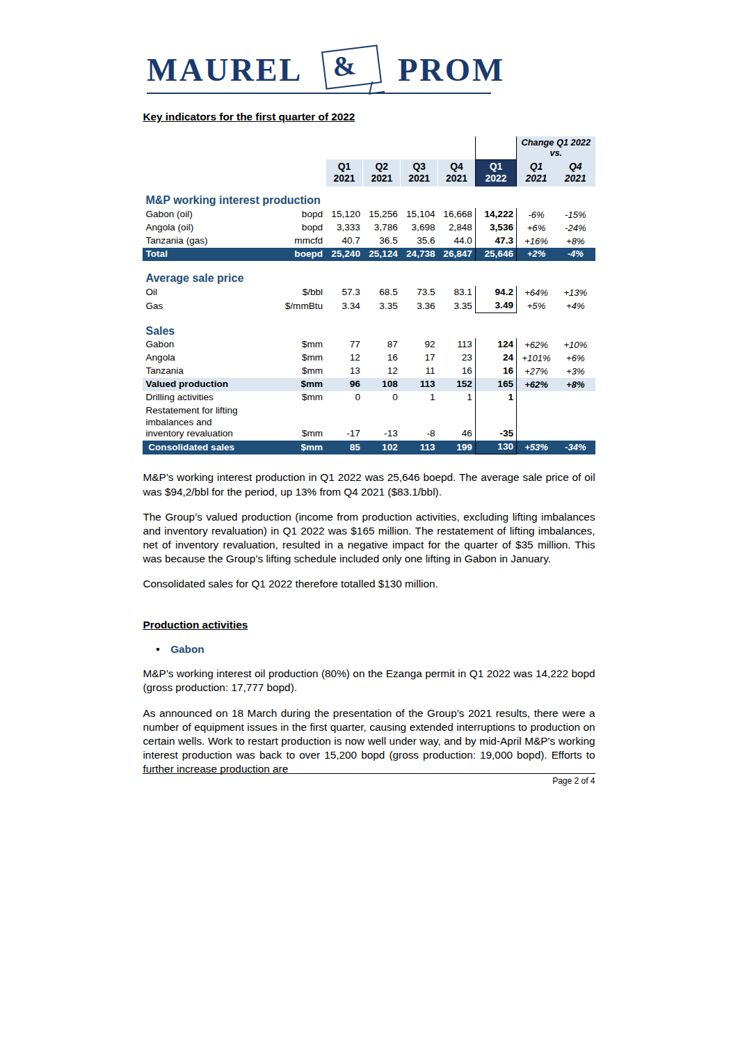MAUREL & PROM
Key indicators for the first quarter of 2022
| | | | | | | | Change Q1 2022 vs. |
| | | Q1 2021 | Q2 2021 | Q3 2021 | Q4 2021 | Q1 2022 | Q1 2021 | Q4 2021 |
| M&P working interest production |
| Gabon (oil) | bopd | 15,120 | 15,256 | 15,104 | 16,668 | 14,222 | -6% | -15% |
| Angola (oil) | bopd | 3,333 | 3,786 | 3,698 | 2,848 | 3,536 | +6% | -24% |
| Tanzania (gas) | mmcfd | 40.7 | 36.5 | 35.6 | 44.0 | 47.3 | +16% | +8% |
| Total | boepd | 25,240 | 25,124 | 24,738 | 26,847 | 25,646 | +2% | -4% |
| Average sale price |
| Oil | $/bbl | 57.3 | 68.5 | 73.5 | 83.1 | 94.2 | +64% | +13% |
| Gas | $/mmBtu | 3.34 | 3.35 | 3.36 | 3.35 | 3.49 | +5% | +4% |
| Sales |
| Gabon | $mm | 77 | 87 | 92 | 113 | 124 | +62% | +10% |
| Angola | $mm | 12 | 16 | 17 | 23 | 24 | +101% | +6% |
| Tanzania | $mm | 13 | 12 | 11 | 16 | 16 | +27% | +3% |
| Valued production | $mm | 96 | 108 | 113 | 152 | 165 | +62% | +8% |
| Drilling activities | $mm | 0 | 0 | 1 | 1 | 1 | | |
| Restatement for lifting imbalances and inventory revaluation | $mm | -17 | -13 | -8 | 46 | -35 | | |
| Consolidated sales | $mm | 85 | 102 | 113 | 199 | 130 | +53% | -34% |
M&P’s working interest production in Q1 2022 was 25,646 boepd. The average sale price of oil was $94,2/bbl for the period, up 13% from Q4 2021 ($83.1/bbl).
The Group’s valued production (income from production activities, excluding lifting imbalances and inventory revaluation) in Q1 2022 was $165 million. The restatement of lifting imbalances, net of inventory revaluation, resulted in a negative impact for the quarter of $35 million. This was because the Group’s lifting schedule included only one lifting in Gabon in January.
Consolidated sales for Q1 2022 therefore totalled $130 million.
Production activities
Gabon
M&P’s working interest oil production (80%) on the Ezanga permit in Q1 2022 was 14,222 bopd (gross production: 17,777 bopd).
As announced on 18 March during the presentation of the Group’s 2021 results, there were a number of equipment issues in the first quarter, causing extended interruptions to production on certain wells. Work to restart production is now well under way, and by mid-April M&P’s working interest production was back to over 15,200 bopd (gross production: 19,000 bopd). Efforts to further increase production are
Page 2 of 4